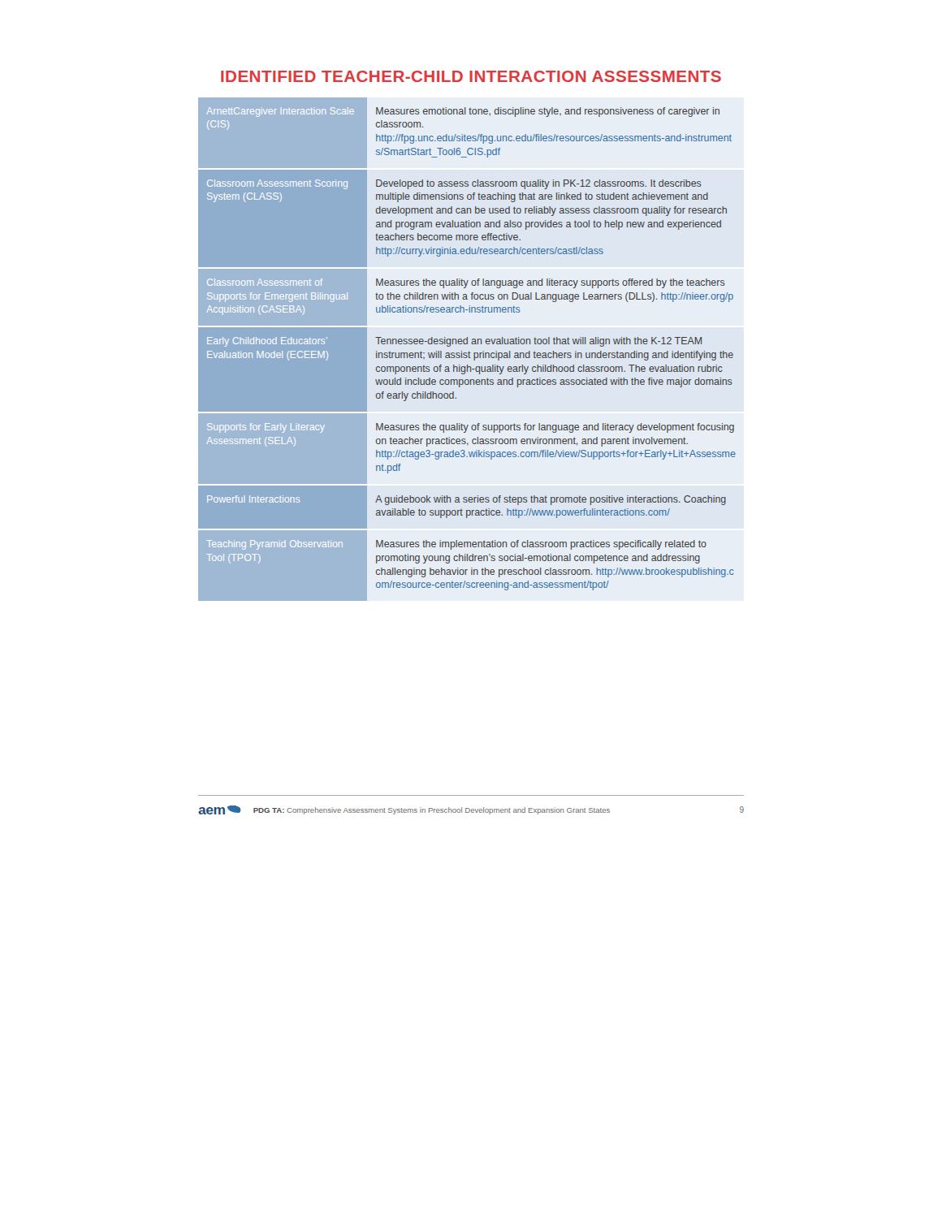Identified Teacher-Child Interaction Assessments
| ArnettCaregiver Interaction Scale (CIS) | Measures emotional tone, discipline style, and responsiveness of caregiver in classroom. http://fpg.unc.edu/sites/fpg.unc.edu/files/resources/assessments-and-instruments/SmartStart_Tool6_CIS.pdf |
| Classroom Assessment Scoring System (CLASS) | Developed to assess classroom quality in PK-12 classrooms. It describes multiple dimensions of teaching that are linked to student achievement and development and can be used to reliably assess classroom quality for research and program evaluation and also provides a tool to help new and experienced teachers become more effective. http://curry.virginia.edu/research/centers/castl/class |
| Classroom Assessment of Supports for Emergent Bilingual Acquisition (CASEBA) | Measures the quality of language and literacy supports offered by the teachers to the children with a focus on Dual Language Learners (DLLs). http://nieer.org/publications/research-instruments |
| Early Childhood Educators’ Evaluation Model (ECEEM) | Tennessee-designed an evaluation tool that will align with the K-12 TEAM instrument; will assist principal and teachers in understanding and identifying the components of a high-quality early childhood classroom. The evaluation rubric would include components and practices associated with the five major domains of early childhood. |
| Supports for Early Literacy Assessment (SELA) | Measures the quality of supports for language and literacy development focusing on teacher practices, classroom environment, and parent involvement. http://ctage3-grade3.wikispaces.com/file/view/Supports+for+Early+Lit+Assessment.pdf |
| Powerful Interactions | A guidebook with a series of steps that promote positive interactions. Coaching available to support practice. http://www.powerfulinteractions.com/ |
| Teaching Pyramid Observation Tool (TPOT) | Measures the implementation of classroom practices specifically related to promoting young children’s social-emotional competence and addressing challenging behavior in the preschool classroom. http://www.brookespublishing.com/resource-center/screening-and-assessment/tpot/ |
aem PDG TA: Comprehensive Assessment Systems in Preschool Development and Expansion Grant States 9